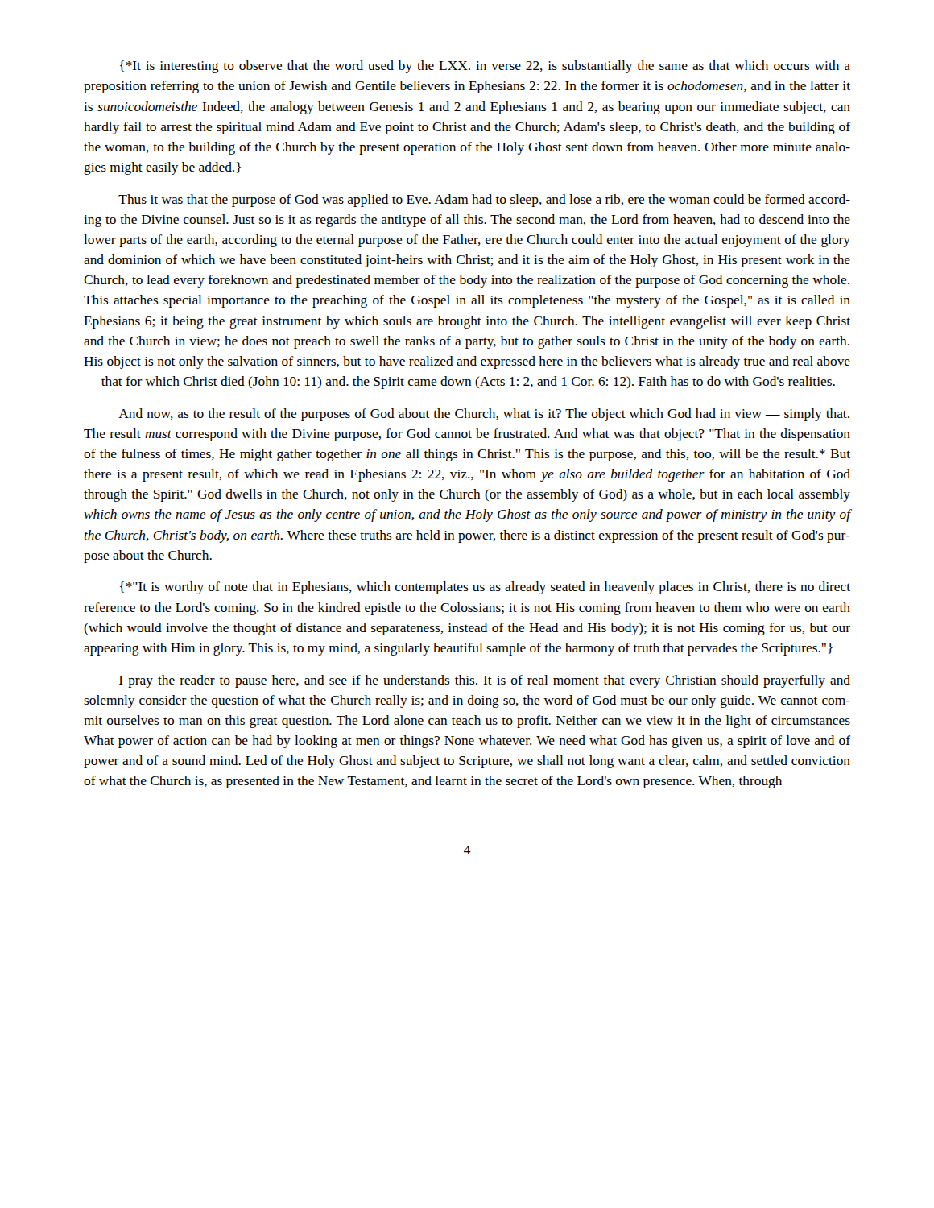{*It is interesting to observe that the word used by the LXX. in verse 22, is substantially the same as that which occurs with a preposition referring to the union of Jewish and Gentile believers in Ephesians 2: 22. In the former it is ochodomesen, and in the latter it is sunoicodomeisthe Indeed, the analogy between Genesis 1 and 2 and Ephesians 1 and 2, as bearing upon our immediate subject, can hardly fail to arrest the spiritual mind Adam and Eve point to Christ and the Church; Adam's sleep, to Christ's death, and the building of the woman, to the building of the Church by the present operation of the Holy Ghost sent down from heaven. Other more minute analogies might easily be added.}
Thus it was that the purpose of God was applied to Eve. Adam had to sleep, and lose a rib, ere the woman could be formed according to the Divine counsel. Just so is it as regards the antitype of all this. The second man, the Lord from heaven, had to descend into the lower parts of the earth, according to the eternal purpose of the Father, ere the Church could enter into the actual enjoyment of the glory and dominion of which we have been constituted joint-heirs with Christ; and it is the aim of the Holy Ghost, in His present work in the Church, to lead every foreknown and predestinated member of the body into the realization of the purpose of God concerning the whole. This attaches special importance to the preaching of the Gospel in all its completeness "the mystery of the Gospel," as it is called in Ephesians 6; it being the great instrument by which souls are brought into the Church. The intelligent evangelist will ever keep Christ and the Church in view; he does not preach to swell the ranks of a party, but to gather souls to Christ in the unity of the body on earth. His object is not only the salvation of sinners, but to have realized and expressed here in the believers what is already true and real above — that for which Christ died (John 10: 11) and. the Spirit came down (Acts 1: 2, and 1 Cor. 6: 12). Faith has to do with God's realities.
And now, as to the result of the purposes of God about the Church, what is it? The object which God had in view — simply that. The result must correspond with the Divine purpose, for God cannot be frustrated. And what was that object? "That in the dispensation of the fulness of times, He might gather together in one all things in Christ." This is the purpose, and this, too, will be the result.* But there is a present result, of which we read in Ephesians 2: 22, viz., "In whom ye also are builded together for an habitation of God through the Spirit." God dwells in the Church, not only in the Church (or the assembly of God) as a whole, but in each local assembly which owns the name of Jesus as the only centre of union, and the Holy Ghost as the only source and power of ministry in the unity of the Church, Christ's body, on earth. Where these truths are held in power, there is a distinct expression of the present result of God's purpose about the Church.
{*"It is worthy of note that in Ephesians, which contemplates us as already seated in heavenly places in Christ, there is no direct reference to the Lord's coming. So in the kindred epistle to the Colossians; it is not His coming from heaven to them who were on earth (which would involve the thought of distance and separateness, instead of the Head and His body); it is not His coming for us, but our appearing with Him in glory. This is, to my mind, a singularly beautiful sample of the harmony of truth that pervades the Scriptures."}
I pray the reader to pause here, and see if he understands this. It is of real moment that every Christian should prayerfully and solemnly consider the question of what the Church really is; and in doing so, the word of God must be our only guide. We cannot commit ourselves to man on this great question. The Lord alone can teach us to profit. Neither can we view it in the light of circumstances What power of action can be had by looking at men or things? None whatever. We need what God has given us, a spirit of love and of power and of a sound mind. Led of the Holy Ghost and subject to Scripture, we shall not long want a clear, calm, and settled conviction of what the Church is, as presented in the New Testament, and learnt in the secret of the Lord's own presence. When, through
4